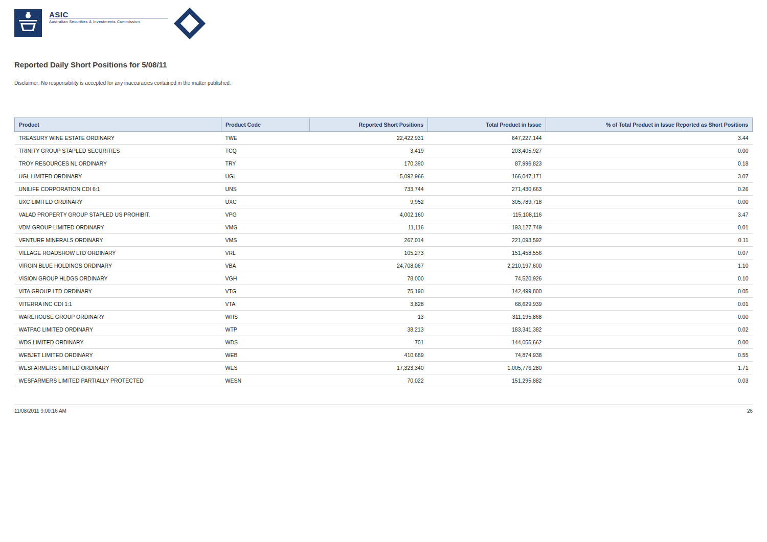ASIC
Australian Securities & Investments Commission
Reported Daily Short Positions for 5/08/11
Disclaimer: No responsibility is accepted for any inaccuracies contained in the matter published.
| Product | Product Code | Reported Short Positions | Total Product in Issue | % of Total Product in Issue Reported as Short Positions |
| --- | --- | --- | --- | --- |
| TREASURY WINE ESTATE ORDINARY | TWE | 22,422,931 | 647,227,144 | 3.44 |
| TRINITY GROUP STAPLED SECURITIES | TCQ | 3,419 | 203,405,927 | 0.00 |
| TROY RESOURCES NL ORDINARY | TRY | 170,390 | 87,996,823 | 0.18 |
| UGL LIMITED ORDINARY | UGL | 5,092,966 | 166,047,171 | 3.07 |
| UNILIFE CORPORATION CDI 6:1 | UNS | 733,744 | 271,430,663 | 0.26 |
| UXC LIMITED ORDINARY | UXC | 9,952 | 305,789,718 | 0.00 |
| VALAD PROPERTY GROUP STAPLED US PROHIBIT. | VPG | 4,002,160 | 115,108,116 | 3.47 |
| VDM GROUP LIMITED ORDINARY | VMG | 11,116 | 193,127,749 | 0.01 |
| VENTURE MINERALS ORDINARY | VMS | 267,014 | 221,093,592 | 0.11 |
| VILLAGE ROADSHOW LTD ORDINARY | VRL | 105,273 | 151,458,556 | 0.07 |
| VIRGIN BLUE HOLDINGS ORDINARY | VBA | 24,708,067 | 2,210,197,600 | 1.10 |
| VISION GROUP HLDGS ORDINARY | VGH | 78,000 | 74,520,926 | 0.10 |
| VITA GROUP LTD ORDINARY | VTG | 75,190 | 142,499,800 | 0.05 |
| VITERRA INC CDI 1:1 | VTA | 3,828 | 68,629,939 | 0.01 |
| WAREHOUSE GROUP ORDINARY | WHS | 13 | 311,195,868 | 0.00 |
| WATPAC LIMITED ORDINARY | WTP | 38,213 | 183,341,382 | 0.02 |
| WDS LIMITED ORDINARY | WDS | 701 | 144,055,662 | 0.00 |
| WEBJET LIMITED ORDINARY | WEB | 410,689 | 74,874,938 | 0.55 |
| WESFARMERS LIMITED ORDINARY | WES | 17,323,340 | 1,005,776,280 | 1.71 |
| WESFARMERS LIMITED PARTIALLY PROTECTED | WESN | 70,022 | 151,295,882 | 0.03 |
11/08/2011 9:00:16 AM 26